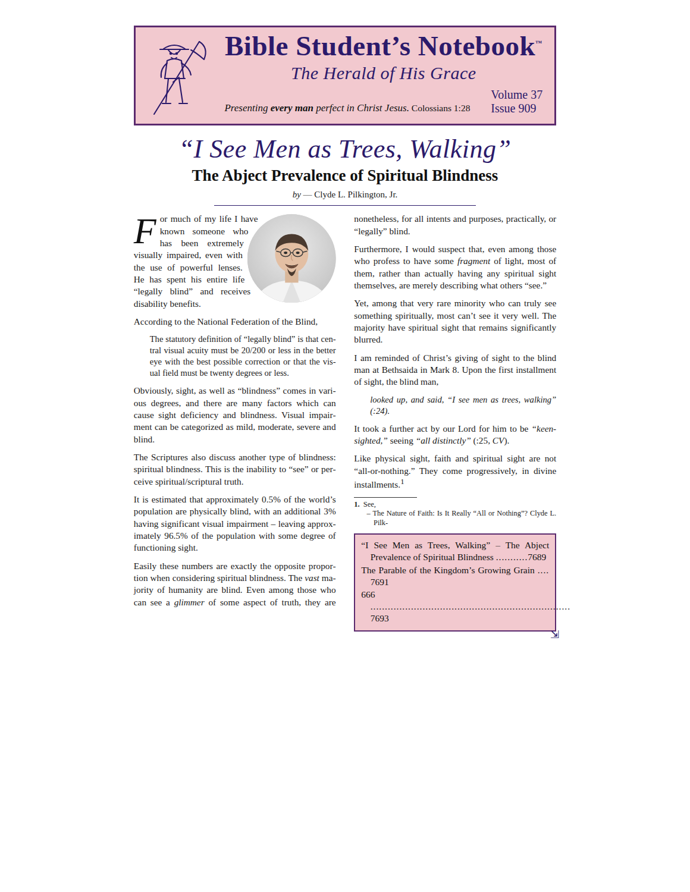Bible Student’s Notebook™
The Herald of His Grace
Presenting every man perfect in Christ Jesus. Colossians 1:28
Volume 37
Issue 909
“I See Men as Trees, Walking”
The Abject Prevalence of Spiritual Blindness
by — Clyde L. Pilkington, Jr.
F or much of my life I have known someone who has been extremely visually impaired, even with the use of powerful lenses. He has spent his entire life “legally blind” and receives disability benefits.
According to the National Federation of the Blind,
The statutory definition of “legally blind” is that central visual acuity must be 20/200 or less in the better eye with the best possible correction or that the visual field must be twenty degrees or less.
Obviously, sight, as well as “blindness” comes in various degrees, and there are many factors which can cause sight deficiency and blindness. Visual impairment can be categorized as mild, moderate, severe and blind.
The Scriptures also discuss another type of blindness: spiritual blindness. This is the inability to “see” or perceive spiritual/scriptural truth.
It is estimated that approximately 0.5% of the world’s population are physically blind, with an additional 3% having significant visual impairment – leaving approximately 96.5% of the population with some degree of functioning sight.
Easily these numbers are exactly the opposite proportion when considering spiritual blindness. The vast majority of humanity are blind. Even among those who can see a glimmer of some aspect of truth, they are nonetheless, for all intents and purposes, practically, or “legally” blind.
Furthermore, I would suspect that, even among those who profess to have some fragment of light, most of them, rather than actually having any spiritual sight themselves, are merely describing what others “see.”
Yet, among that very rare minority who can truly see something spiritually, most can’t see it very well. The majority have spiritual sight that remains significantly blurred.
I am reminded of Christ’s giving of sight to the blind man at Bethsaida in Mark 8. Upon the first installment of sight, the blind man,
looked up, and said, “I see men as trees, walking” (:24).
It took a further act by our Lord for him to be “keen-sighted,” seeing “all distinctly” (:25, CV).
Like physical sight, faith and spiritual sight are not “all-or-nothing.” They come progressively, in divine installments.1
1. See,
– The Nature of Faith: Is It Really “All or Nothing”? Clyde L. Pilk-
“I See Men as Trees, Walking” – The Abject Prevalence of Spiritual Blindness ........... 7689
The Parable of the Kingdom’s Growing Grain .... 7691
666 ..................................................................... 7693
⇲